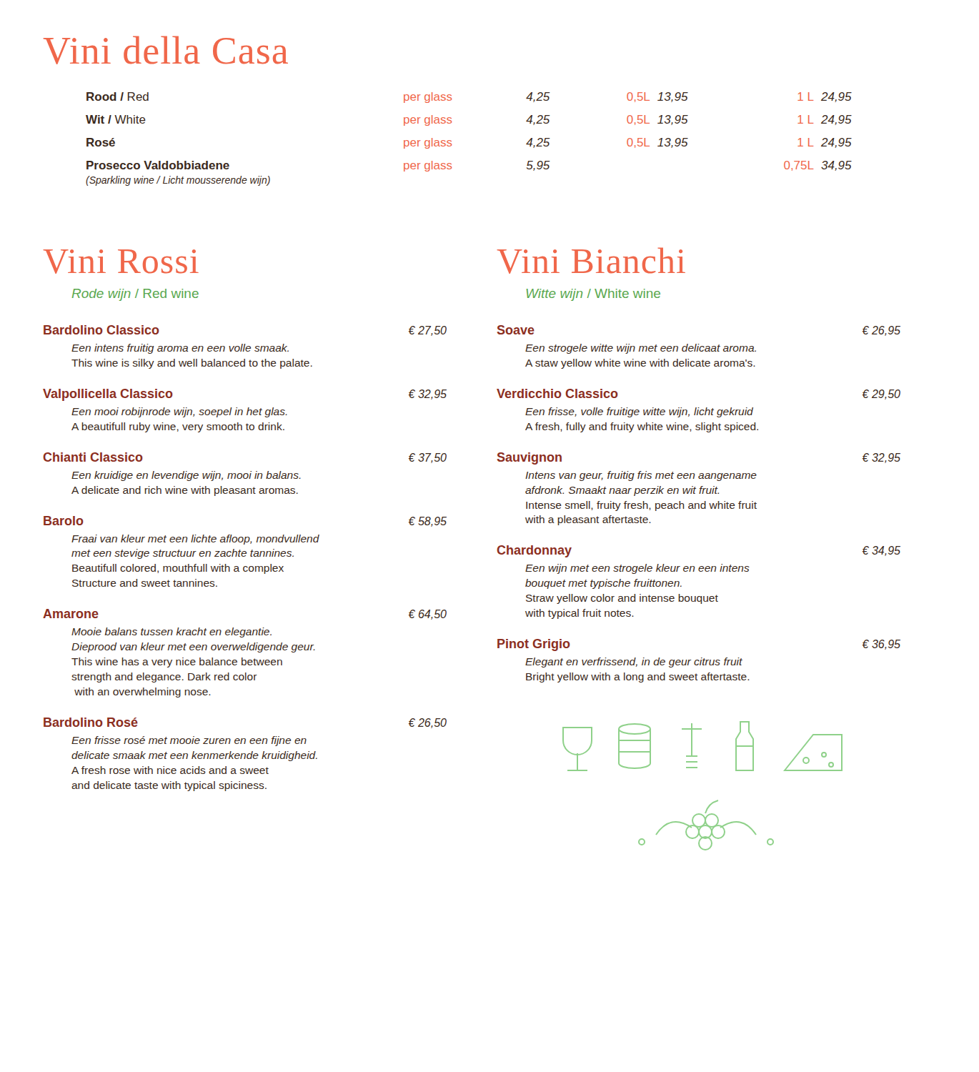Vini della Casa
| Rood / Red | per glass | 4,25 | 0,5L | 13,95 | 1 L | 24,95 |
| Wit / White | per glass | 4,25 | 0,5L | 13,95 | 1 L | 24,95 |
| Rosé | per glass | 4,25 | 0,5L | 13,95 | 1 L | 24,95 |
| Prosecco Valdobbiadene (Sparkling wine / Licht mousserende wijn) | per glass | 5,95 | | | 0,75L | 34,95 |
Vini Rossi
Rode wijn / Red wine
Bardolino Classico € 27,50
Een intens fruitig aroma en een volle smaak. This wine is silky and well balanced to the palate.
Valpollicella Classico € 32,95
Een mooi robijnrode wijn, soepel in het glas. A beautifull ruby wine, very smooth to drink.
Chianti Classico € 37,50
Een kruidige en levendige wijn, mooi in balans. A delicate and rich wine with pleasant aromas.
Barolo € 58,95
Fraai van kleur met een lichte afloop, mondvullend
met een stevige structuur en zachte tannines. Beautifull colored, mouthfull with a complex
Structure and sweet tannines.
Amarone € 64,50
Mooie balans tussen kracht en elegantie.
Dieprood van kleur met een overweldigende geur. This wine has a very nice balance between
strength and elegance. Dark red color
with an overwhelming nose.
Bardolino Rosé € 26,50
Een frisse rosé met mooie zuren en een fijne en
delicate smaak met een kenmerkende kruidigheid. A fresh rose with nice acids and a sweet
and delicate taste with typical spiciness.
Vini Bianchi
Witte wijn / White wine
Soave € 26,95
Een strogele witte wijn met een delicaat aroma. A staw yellow white wine with delicate aroma's.
Verdicchio Classico € 29,50
Een frisse, volle fruitige witte wijn, licht gekruid A fresh, fully and fruity white wine, slight spiced.
Sauvignon € 32,95
Intens van geur, fruitig fris met een aangename
afdronk. Smaakt naar perzik en wit fruit. Intense smell, fruity fresh, peach and white fruit
with a pleasant aftertaste.
Chardonnay € 34,95
Een wijn met een strogele kleur en een intens
bouquet met typische fruittonen. Straw yellow color and intense bouquet
with typical fruit notes.
Pinot Grigio € 36,95
Elegant en verfrissend, in de geur citrus fruit Bright yellow with a long and sweet aftertaste.